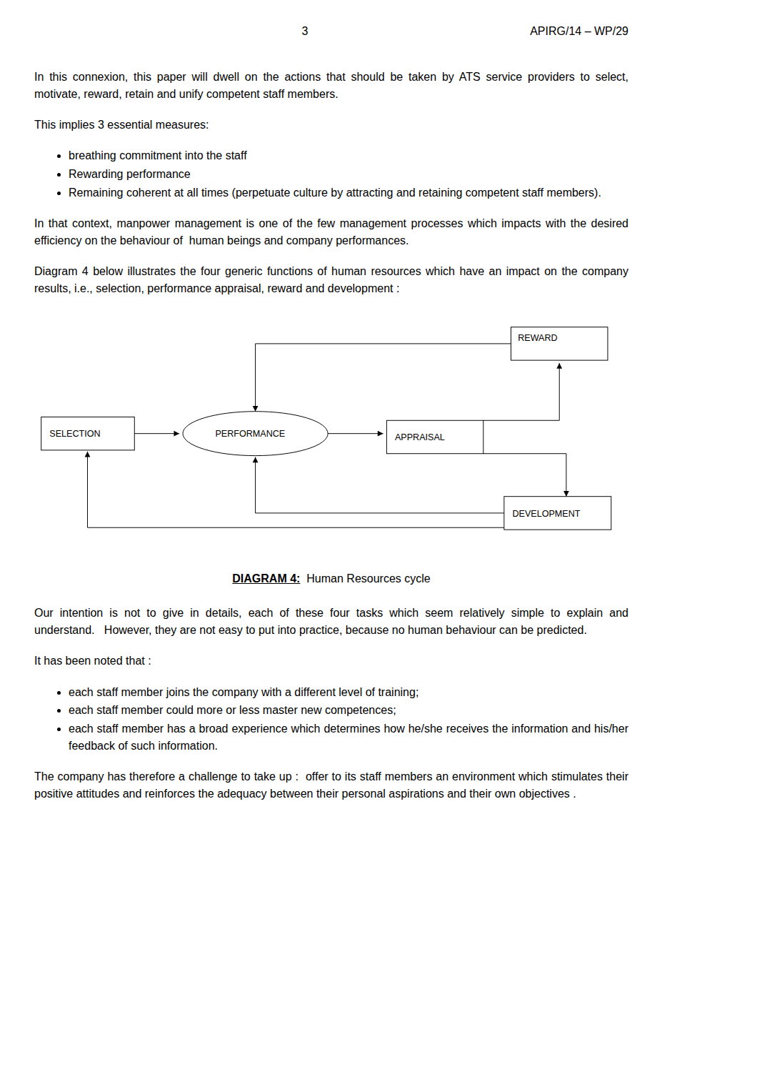3 APIRG/14 – WP/29
In this connexion, this paper will dwell on the actions that should be taken by ATS service providers to select, motivate, reward, retain and unify competent staff members.
This implies 3 essential measures:
breathing commitment into the staff
Rewarding performance
Remaining coherent at all times (perpetuate culture by attracting and retaining competent staff members).
In that context, manpower management is one of the few management processes which impacts with the desired efficiency on the behaviour of human beings and company performances.
Diagram 4 below illustrates the four generic functions of human resources which have an impact on the company results, i.e., selection, performance appraisal, reward and development :
REWARD SELECTION PERFORMANCE APPRAISAL DEVELOPMENT
DIAGRAM 4: Human Resources cycle
Our intention is not to give in details, each of these four tasks which seem relatively simple to explain and understand. However, they are not easy to put into practice, because no human behaviour can be predicted.
It has been noted that :
each staff member joins the company with a different level of training;
each staff member could more or less master new competences;
each staff member has a broad experience which determines how he/she receives the information and his/her feedback of such information.
The company has therefore a challenge to take up : offer to its staff members an environment which stimulates their positive attitudes and reinforces the adequacy between their personal aspirations and their own objectives .